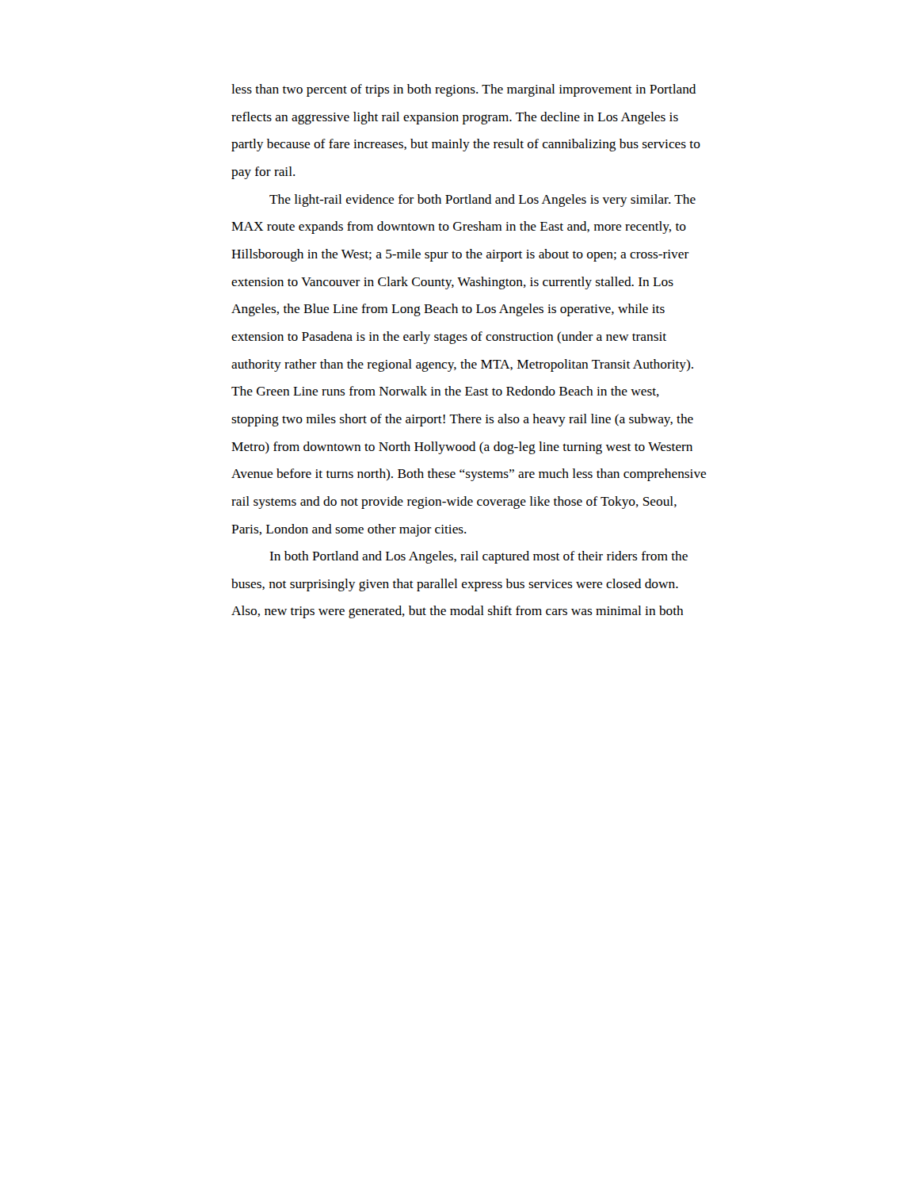less than two percent of trips in both regions. The marginal improvement in Portland reflects an aggressive light rail expansion program. The decline in Los Angeles is partly because of fare increases, but mainly the result of cannibalizing bus services to pay for rail.
The light-rail evidence for both Portland and Los Angeles is very similar. The MAX route expands from downtown to Gresham in the East and, more recently, to Hillsborough in the West; a 5-mile spur to the airport is about to open; a cross-river extension to Vancouver in Clark County, Washington, is currently stalled. In Los Angeles, the Blue Line from Long Beach to Los Angeles is operative, while its extension to Pasadena is in the early stages of construction (under a new transit authority rather than the regional agency, the MTA, Metropolitan Transit Authority). The Green Line runs from Norwalk in the East to Redondo Beach in the west, stopping two miles short of the airport! There is also a heavy rail line (a subway, the Metro) from downtown to North Hollywood (a dog-leg line turning west to Western Avenue before it turns north). Both these “systems” are much less than comprehensive rail systems and do not provide region-wide coverage like those of Tokyo, Seoul, Paris, London and some other major cities.
In both Portland and Los Angeles, rail captured most of their riders from the buses, not surprisingly given that parallel express bus services were closed down. Also, new trips were generated, but the modal shift from cars was minimal in both